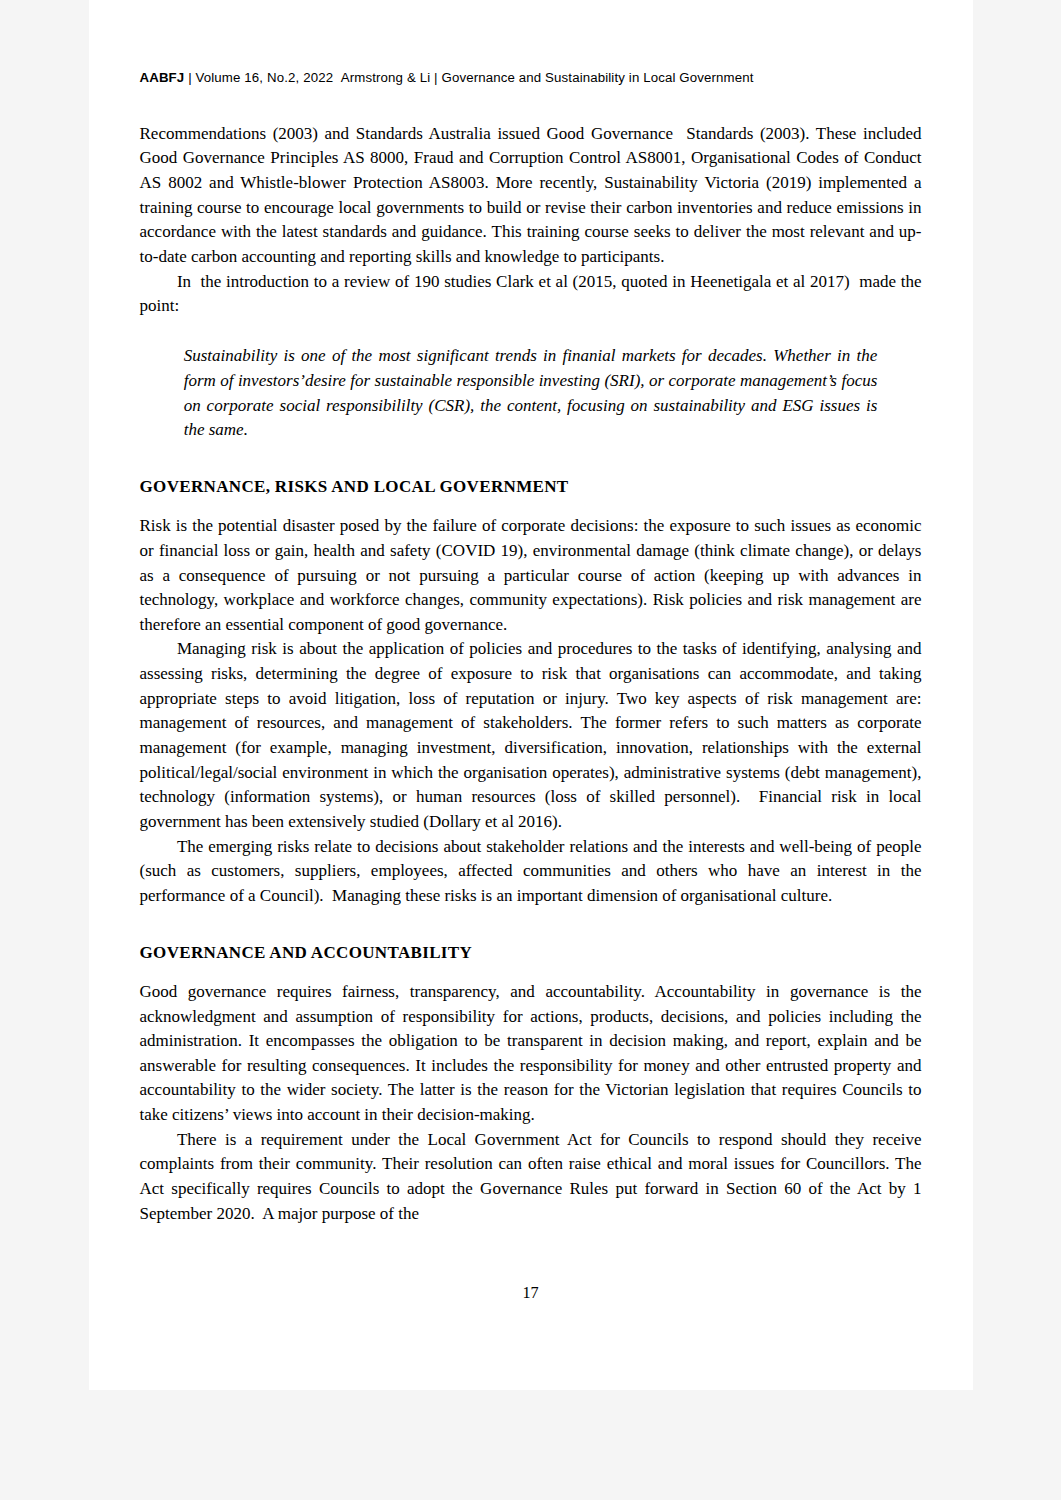AABFJ | Volume 16, No.2, 2022 Armstrong & Li | Governance and Sustainability in Local Government
Recommendations (2003) and Standards Australia issued Good Governance Standards (2003). These included Good Governance Principles AS 8000, Fraud and Corruption Control AS8001, Organisational Codes of Conduct AS 8002 and Whistle-blower Protection AS8003. More recently, Sustainability Victoria (2019) implemented a training course to encourage local governments to build or revise their carbon inventories and reduce emissions in accordance with the latest standards and guidance. This training course seeks to deliver the most relevant and up-to-date carbon accounting and reporting skills and knowledge to participants.
In the introduction to a review of 190 studies Clark et al (2015, quoted in Heenetigala et al 2017) made the point:
Sustainability is one of the most significant trends in finanial markets for decades. Whether in the form of investors’desire for sustainable responsible investing (SRI), or corporate management’s focus on corporate social responsibililty (CSR), the content, focusing on sustainability and ESG issues is the same.
Governance, Risks and Local Government
Risk is the potential disaster posed by the failure of corporate decisions: the exposure to such issues as economic or financial loss or gain, health and safety (COVID 19), environmental damage (think climate change), or delays as a consequence of pursuing or not pursuing a particular course of action (keeping up with advances in technology, workplace and workforce changes, community expectations). Risk policies and risk management are therefore an essential component of good governance.
Managing risk is about the application of policies and procedures to the tasks of identifying, analysing and assessing risks, determining the degree of exposure to risk that organisations can accommodate, and taking appropriate steps to avoid litigation, loss of reputation or injury. Two key aspects of risk management are: management of resources, and management of stakeholders. The former refers to such matters as corporate management (for example, managing investment, diversification, innovation, relationships with the external political/legal/social environment in which the organisation operates), administrative systems (debt management), technology (information systems), or human resources (loss of skilled personnel). Financial risk in local government has been extensively studied (Dollary et al 2016).
The emerging risks relate to decisions about stakeholder relations and the interests and well-being of people (such as customers, suppliers, employees, affected communities and others who have an interest in the performance of a Council). Managing these risks is an important dimension of organisational culture.
Governance and Accountability
Good governance requires fairness, transparency, and accountability. Accountability in governance is the acknowledgment and assumption of responsibility for actions, products, decisions, and policies including the administration. It encompasses the obligation to be transparent in decision making, and report, explain and be answerable for resulting consequences. It includes the responsibility for money and other entrusted property and accountability to the wider society. The latter is the reason for the Victorian legislation that requires Councils to take citizens’ views into account in their decision-making.
There is a requirement under the Local Government Act for Councils to respond should they receive complaints from their community. Their resolution can often raise ethical and moral issues for Councillors. The Act specifically requires Councils to adopt the Governance Rules put forward in Section 60 of the Act by 1 September 2020. A major purpose of the
17